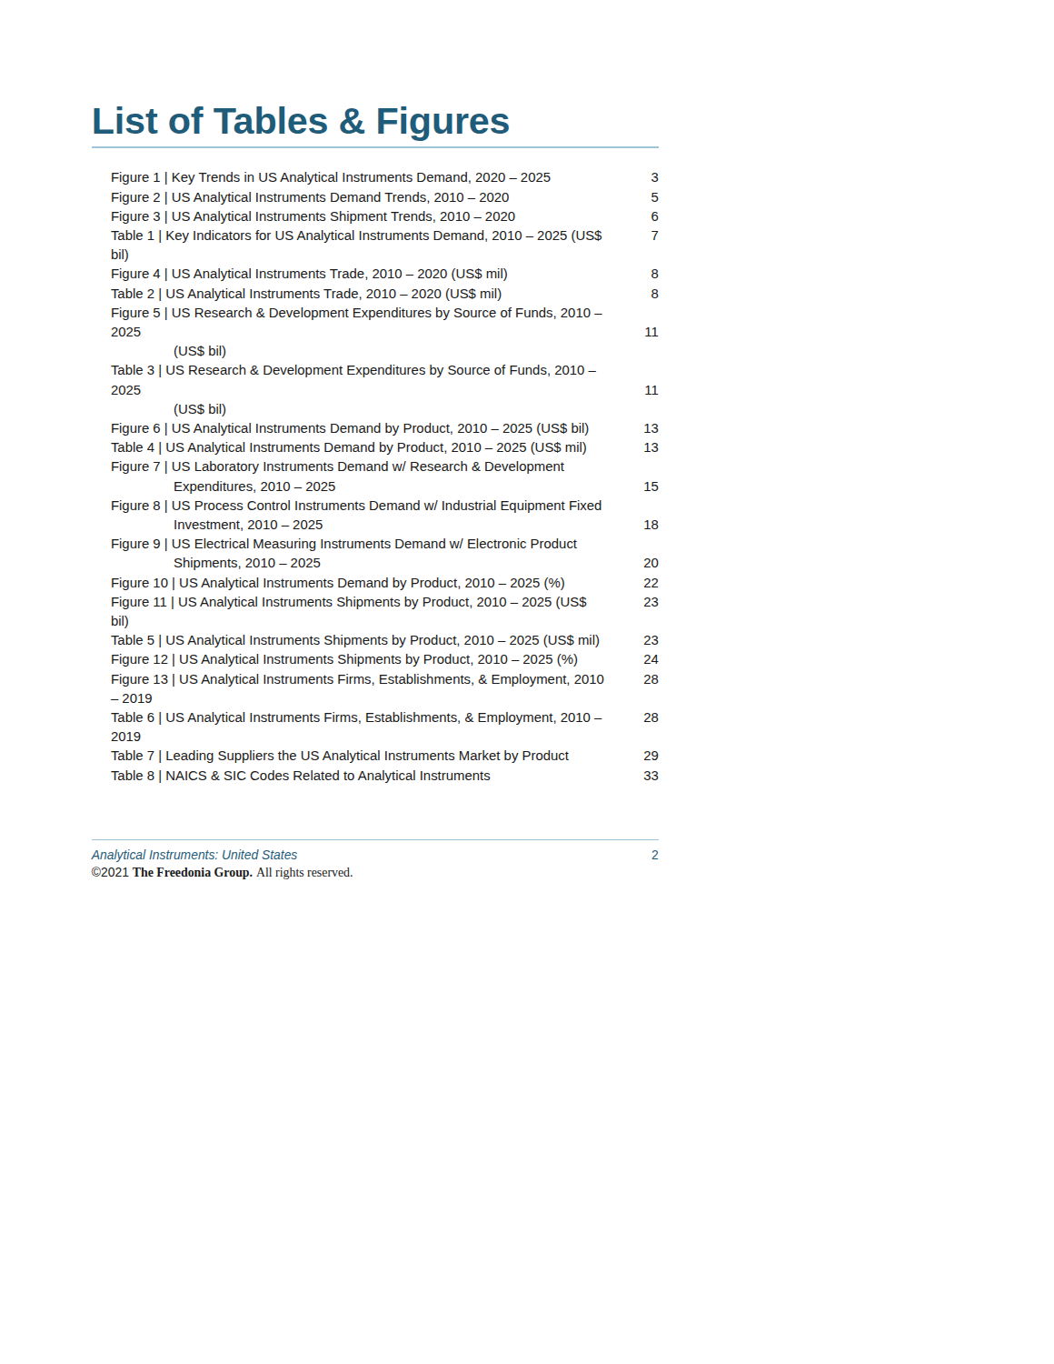List of Tables & Figures
| Figure 1 / Key Trends in US Analytical Instruments Demand, 2020 – 2025 | 3 |
| Figure 2 / US Analytical Instruments Demand Trends, 2010 – 2020 | 5 |
| Figure 3 / US Analytical Instruments Shipment Trends, 2010 – 2020 | 6 |
| Table 1 / Key Indicators for US Analytical Instruments Demand, 2010 – 2025 (US$ bil) | 7 |
| Figure 4 / US Analytical Instruments Trade, 2010 – 2020 (US$ mil) | 8 |
| Table 2 / US Analytical Instruments Trade, 2010 – 2020 (US$ mil) | 8 |
| Figure 5 / US Research & Development Expenditures by Source of Funds, 2010 – 2025 (US$ bil) | 11 |
| Table 3 / US Research & Development Expenditures by Source of Funds, 2010 – 2025 (US$ bil) | 11 |
| Figure 6 / US Analytical Instruments Demand by Product, 2010 – 2025 (US$ bil) | 13 |
| Table 4 / US Analytical Instruments Demand by Product, 2010 – 2025 (US$ mil) | 13 |
| Figure 7 / US Laboratory Instruments Demand w/ Research & Development Expenditures, 2010 – 2025 | 15 |
| Figure 8 / US Process Control Instruments Demand w/ Industrial Equipment Fixed Investment, 2010 – 2025 | 18 |
| Figure 9 / US Electrical Measuring Instruments Demand w/ Electronic Product Shipments, 2010 – 2025 | 20 |
| Figure 10 / US Analytical Instruments Demand by Product, 2010 – 2025 (%) | 22 |
| Figure 11 / US Analytical Instruments Shipments by Product, 2010 – 2025 (US$ bil) | 23 |
| Table 5 / US Analytical Instruments Shipments by Product, 2010 – 2025 (US$ mil) | 23 |
| Figure 12 / US Analytical Instruments Shipments by Product, 2010 – 2025 (%) | 24 |
| Figure 13 / US Analytical Instruments Firms, Establishments, & Employment, 2010 – 2019 | 28 |
| Table 6 / US Analytical Instruments Firms, Establishments, & Employment, 2010 – 2019 | 28 |
| Table 7 / Leading Suppliers the US Analytical Instruments Market by Product | 29 |
| Table 8 / NAICS & SIC Codes Related to Analytical Instruments | 33 |
Analytical Instruments: United States
©2021 The Freedonia Group. All rights reserved.
2